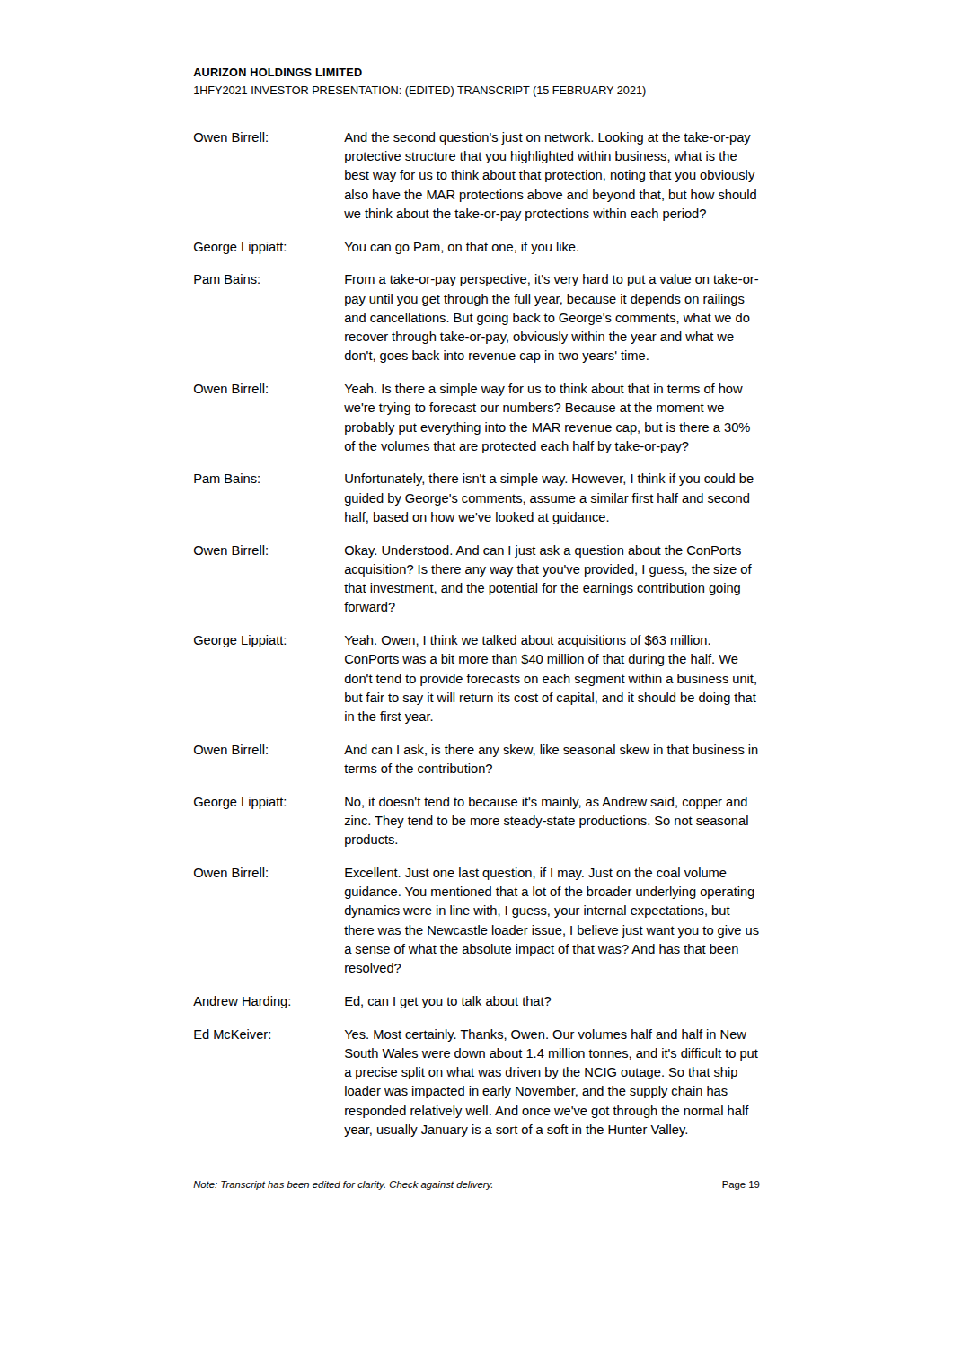AURIZON HOLDINGS LIMITED
1HFY2021 INVESTOR PRESENTATION: (EDITED) TRANSCRIPT (15 FEBRUARY 2021)
| Owen Birrell: | And the second question's just on network. Looking at the take-or-pay protective structure that you highlighted within business, what is the best way for us to think about that protection, noting that you obviously also have the MAR protections above and beyond that, but how should we think about the take-or-pay protections within each period? |
| George Lippiatt: | You can go Pam, on that one, if you like. |
| Pam Bains: | From a take-or-pay perspective, it's very hard to put a value on take-or-pay until you get through the full year, because it depends on railings and cancellations. But going back to George's comments, what we do recover through take-or-pay, obviously within the year and what we don't, goes back into revenue cap in two years' time. |
| Owen Birrell: | Yeah. Is there a simple way for us to think about that in terms of how we're trying to forecast our numbers? Because at the moment we probably put everything into the MAR revenue cap, but is there a 30% of the volumes that are protected each half by take-or-pay? |
| Pam Bains: | Unfortunately, there isn't a simple way. However, I think if you could be guided by George's comments, assume a similar first half and second half, based on how we've looked at guidance. |
| Owen Birrell: | Okay. Understood. And can I just ask a question about the ConPorts acquisition? Is there any way that you've provided, I guess, the size of that investment, and the potential for the earnings contribution going forward? |
| George Lippiatt: | Yeah. Owen, I think we talked about acquisitions of $63 million. ConPorts was a bit more than $40 million of that during the half. We don't tend to provide forecasts on each segment within a business unit, but fair to say it will return its cost of capital, and it should be doing that in the first year. |
| Owen Birrell: | And can I ask, is there any skew, like seasonal skew in that business in terms of the contribution? |
| George Lippiatt: | No, it doesn't tend to because it's mainly, as Andrew said, copper and zinc. They tend to be more steady-state productions. So not seasonal products. |
| Owen Birrell: | Excellent. Just one last question, if I may. Just on the coal volume guidance. You mentioned that a lot of the broader underlying operating dynamics were in line with, I guess, your internal expectations, but there was the Newcastle loader issue, I believe just want you to give us a sense of what the absolute impact of that was? And has that been resolved? |
| Andrew Harding: | Ed, can I get you to talk about that? |
| Ed McKeiver: | Yes. Most certainly. Thanks, Owen. Our volumes half and half in New South Wales were down about 1.4 million tonnes, and it's difficult to put a precise split on what was driven by the NCIG outage. So that ship loader was impacted in early November, and the supply chain has responded relatively well. And once we've got through the normal half year, usually January is a sort of a soft in the Hunter Valley. |
Page 19 Note: Transcript has been edited for clarity. Check against delivery.